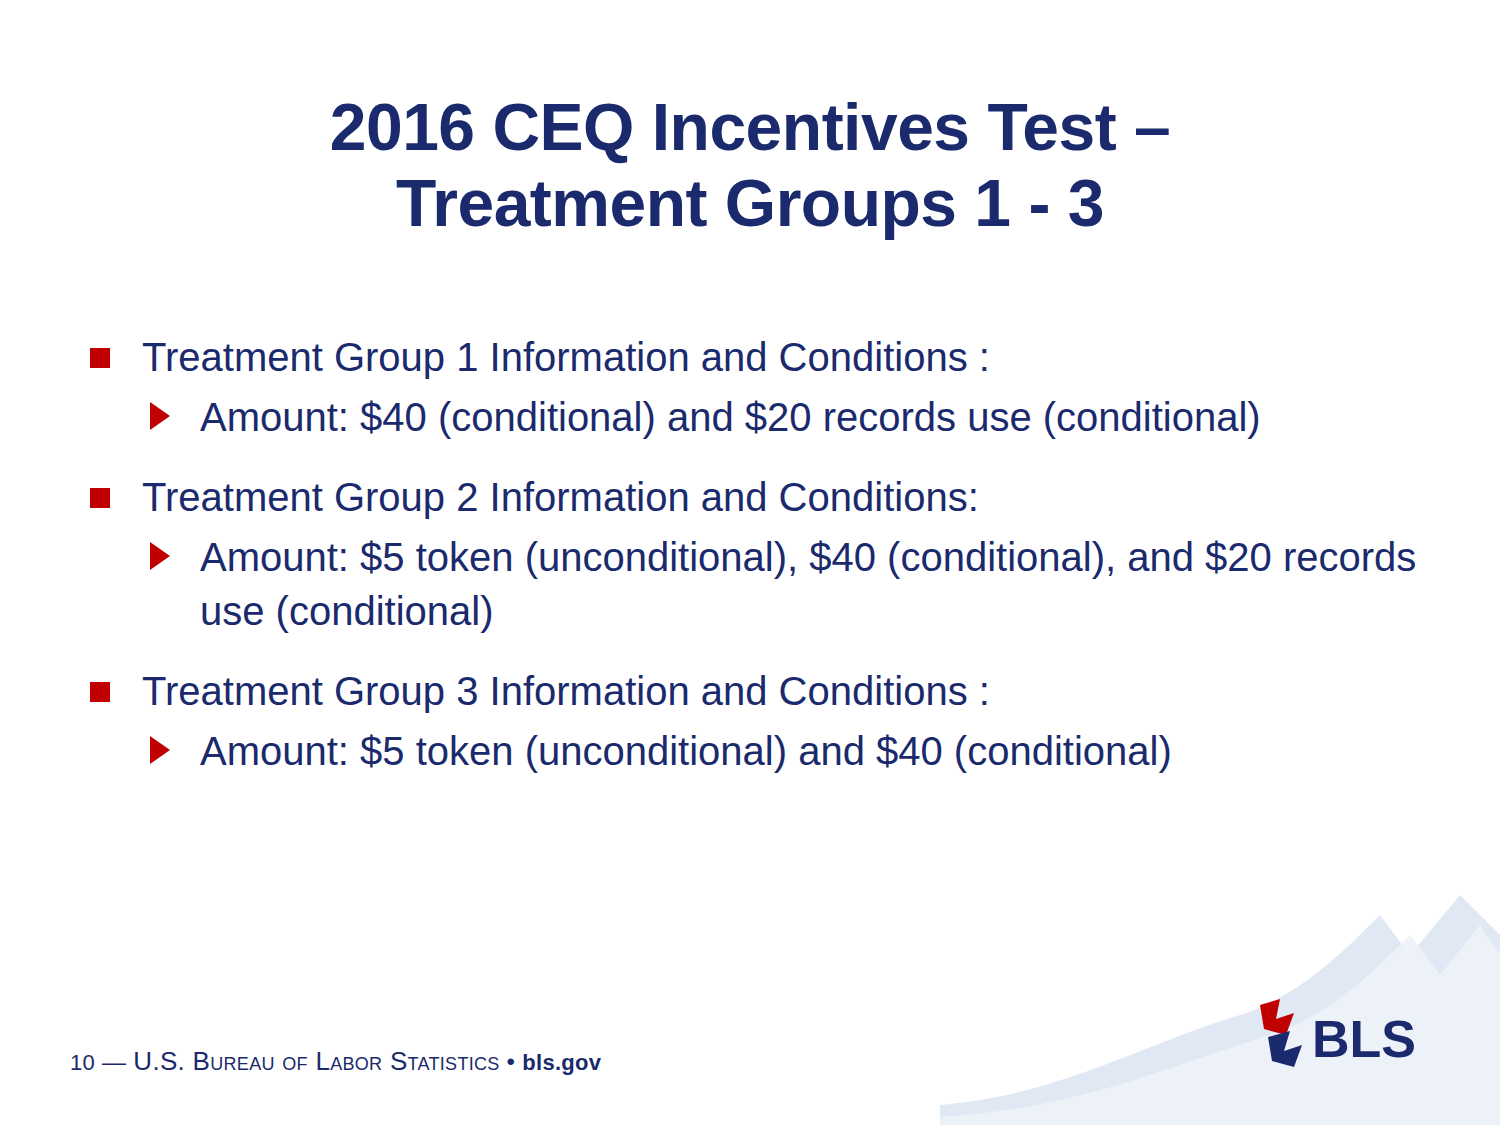2016 CEQ Incentives Test –
Treatment Groups 1 - 3
Treatment Group 1 Information and Conditions :
Amount: $40 (conditional) and $20 records use (conditional)
Treatment Group 2 Information and Conditions:
Amount: $5 token (unconditional), $40 (conditional), and $20 records use (conditional)
Treatment Group 3 Information and Conditions :
Amount: $5 token (unconditional) and $40 (conditional)
10 — U.S. Bureau of Labor Statistics • bls.gov
BLS